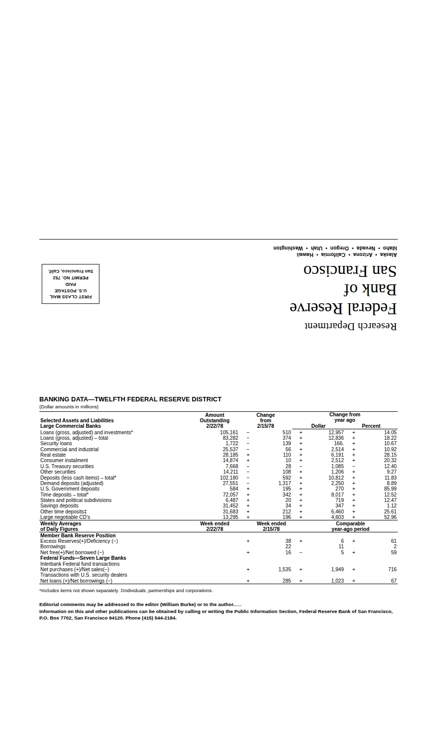FIRST CLASS MAIL
U.S. POSTAGE
PAID
PERMIT NO. 752
San Francisco, Calif.
Research Department
Federal Reserve
Bank of
San Francisco
Alaska • Arizona • California • Hawaii
Idaho • Nevada • Oregon • Utah • Washington
BANKING DATA—TWELFTH FEDERAL RESERVE DISTRICT
(Dollar amounts in millions)
| Selected Assets and Liabilities Large Commercial Banks | Amount Outstanding 2/22/78 | Change from 2/15/78 | Change from year ago |
| --- | --- | --- | --- |
| Dollar | Percent |
| Loans (gross, adjusted) and investments* | 105,161 | − | 510 | + | 12,957 | + | 14.05 |
| Loans (gross, adjusted) – total | 83,282 | − | 374 | + | 12,836 | + | 18.22 |
| Security loans | 1,722 | − | 139 | + | 166. | + | 10.67 |
| Commercial and industrial | 25,537 | − | 56 | + | 2,514 | + | 10.92 |
| Real estate | 28,185 | + | 110 | + | 6,191 | + | 28.15 |
| Consumer instalment | 14,874 | + | 10 | + | 2,512 | + | 20.32 |
| U.S. Treasury securities | 7,668 | − | 28 | − | 1,085 | − | 12.40 |
| Other securities | 14,211 | − | 108 | + | 1,206 | + | 9.27 |
| Deposits (less cash items) – total* | 102,180 | − | 592 | + | 10,812 | + | 11.83 |
| Demand deposits (adjusted) | 27,551 | − | 1,317 | + | 2,250 | + | 8.89 |
| U.S. Government deposits | 584 | + | 195 | + | 270 | + | 85.99 |
| Time deposits – total* | 72,057 | + | 342 | + | 8,017 | + | 12.52 |
| States and political subdivisions | 6,487 | + | 20 | + | 719 | + | 12.47 |
| Savings deposits | 31,452 | + | 34 | + | 347 | + | 1.12 |
| Other time deposits‡ | 31,683 | + | 212 | + | 6,460 | + | 25.61 |
| Large negotiable CD’s | 13,295 | + | 196 | + | 4,603 | + | 52.96 |
| Weekly Averages of Daily Figures | Week ended 2/22/78 | Week ended 2/15/78 | Comparable year-ago period |
| Member Bank Reserve Position |
| Excess Reserves(+)/Deficiency (−) | | + | 38 | + | 6 | + | 61 |
| Borrowings | | | 22 | | 11 | | 2 |
| Net free(+)/Net borrowed (−) | | + | 16 | − | 5 | + | 59 |
| Federal Funds—Seven Large Banks |
| Interbank Federal fund transactions | | | | | | | |
| Net purchases (+)/Net sales(−) | | + | 1,535 | + | 1,949 | + | 716 |
| Transactions with U.S. security dealers | | | | | | | |
| Net loans (+)/Net borrowings (−) | | + | 285 | + | 1,023 | + | 67 |
*Includes items not shown separately. ‡Individuals, partnerships and corporations.
Editorial comments may be addressed to the editor (William Burke) or to the author.....
Information on this and other publications can be obtained by calling or writing the Public Information Section, Federal Reserve Bank of San Francisco, P.O. Box 7702, San Francisco 94120. Phone (415) 544-2184.